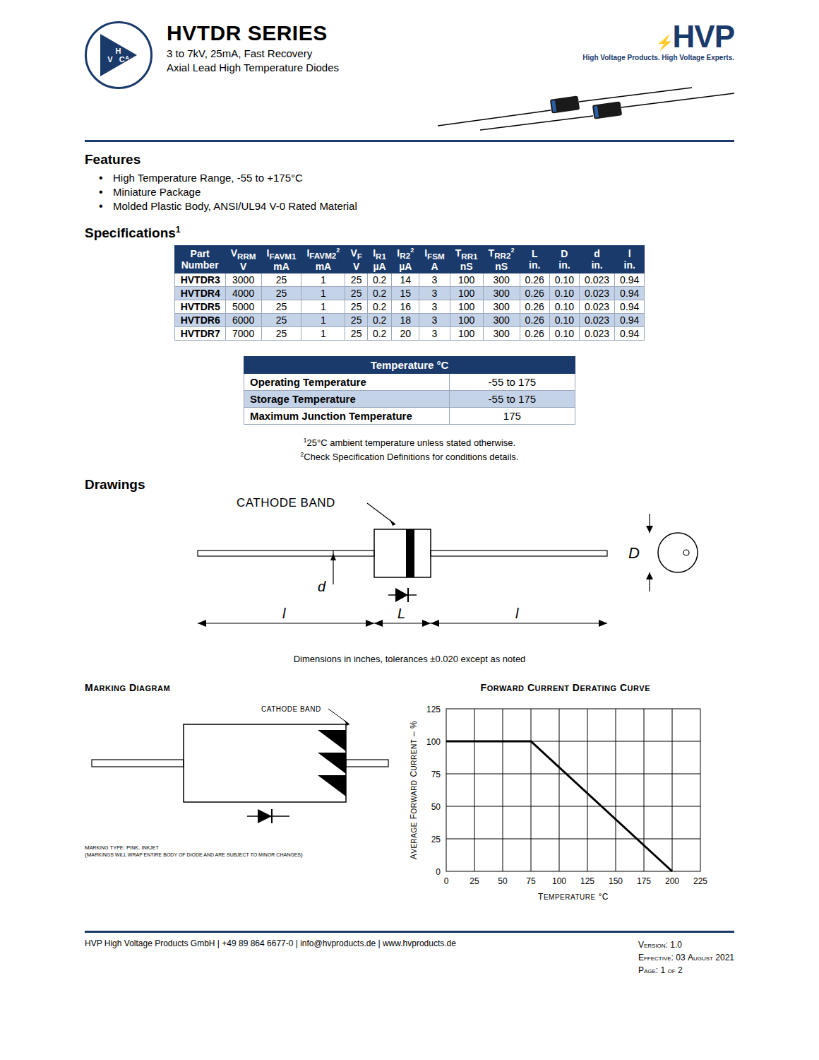H
V CA
HVTDR SERIES
3 to 7kV, 25mA, Fast Recovery
Axial Lead High Temperature Diodes
⚡HVP
High Voltage Products. High Voltage Experts.
Features
High Temperature Range, -55 to +175°C
Miniature Package
Molded Plastic Body, ANSI/UL94 V-0 Rated Material
Specifications1
| Part Number | V RRM V | I FAVM1 mA | I FAVM2 2 mA | V F V | I R1 µA | I R2 2 µA | I FSM A | T RR1 nS | T RR2 2 nS | L in. | D in. | d in. | l in. |
| --- | --- | --- | --- | --- | --- | --- | --- | --- | --- | --- | --- | --- | --- |
| HVTDR3 | 3000 | 25 | 1 | 25 | 0.2 | 14 | 3 | 100 | 300 | 0.26 | 0.10 | 0.023 | 0.94 |
| HVTDR4 | 4000 | 25 | 1 | 25 | 0.2 | 15 | 3 | 100 | 300 | 0.26 | 0.10 | 0.023 | 0.94 |
| HVTDR5 | 5000 | 25 | 1 | 25 | 0.2 | 16 | 3 | 100 | 300 | 0.26 | 0.10 | 0.023 | 0.94 |
| HVTDR6 | 6000 | 25 | 1 | 25 | 0.2 | 18 | 3 | 100 | 300 | 0.26 | 0.10 | 0.023 | 0.94 |
| HVTDR7 | 7000 | 25 | 1 | 25 | 0.2 | 20 | 3 | 100 | 300 | 0.26 | 0.10 | 0.023 | 0.94 |
| Temperature °C |
| --- |
| Operating Temperature | -55 to 175 |
| Storage Temperature | -55 to 175 |
| Maximum Junction Temperature | 175 |
125°C ambient temperature unless stated otherwise.
2Check Specification Definitions for conditions details.
Drawings
CATHODE BAND d l L l D
Dimensions in inches, tolerances ±0.020 except as noted
MARKING DIAGRAM
CATHODE BAND
MARKING TYPE: PINK, INKJET
(MARKINGS WILL WRAP ENTIRE BODY OF DIODE AND ARE SUBJECT TO MINOR CHANGES)
FORWARD CURRENT DERATING CURVE
125 100 75 50 25 0 0 25 50 75 100 125 150 175 200 225 TEMPERATURE °C AVERAGE FORWARD CURRENT – %
HVP High Voltage Products GmbH | +49 89 864 6677-0 | info@hvproducts.de | www.hvproducts.de
Version: 1.0
Effective: 03 August 2021
Page: 1 of 2